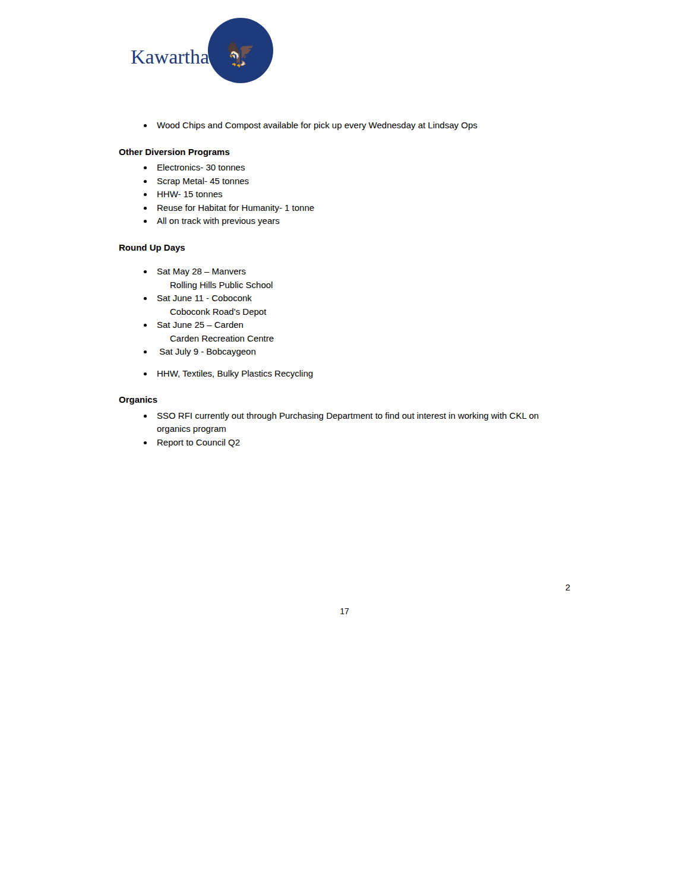Kawartha Lakes
🦅
Wood Chips and Compost available for pick up every Wednesday at Lindsay Ops
Other Diversion Programs
Electronics- 30 tonnes
Scrap Metal- 45 tonnes
HHW- 15 tonnes
Reuse for Habitat for Humanity- 1 tonne
All on track with previous years
Round Up Days
Sat May 28 – Manvers
Rolling Hills Public School
Sat June 11 - Coboconk
Coboconk Road’s Depot
Sat June 25 – Carden
Carden Recreation Centre
Sat July 9 - Bobcaygeon
HHW, Textiles, Bulky Plastics Recycling
Organics
SSO RFI currently out through Purchasing Department to find out interest in working with CKL on organics program
Report to Council Q2
2
17